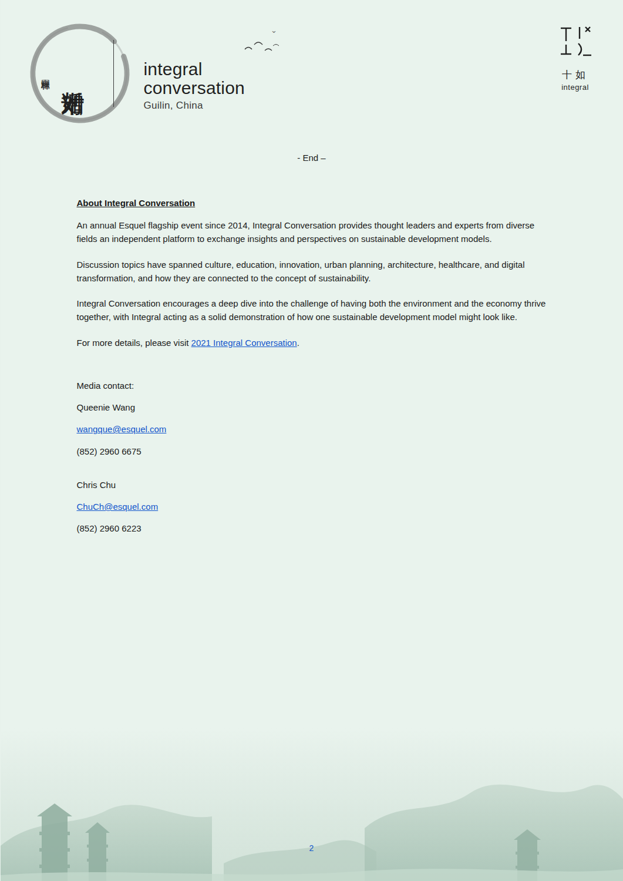中国桂林
十如对话
integral
conversation
Guilin, China
⌄
十如
integral
- End –
About Integral Conversation
An annual Esquel flagship event since 2014, Integral Conversation provides thought leaders and experts from diverse fields an independent platform to exchange insights and perspectives on sustainable development models.
Discussion topics have spanned culture, education, innovation, urban planning, architecture, healthcare, and digital transformation, and how they are connected to the concept of sustainability.
Integral Conversation encourages a deep dive into the challenge of having both the environment and the economy thrive together, with Integral acting as a solid demonstration of how one sustainable development model might look like.
For more details, please visit 2021 Integral Conversation.
Media contact:
Queenie Wang
wangque@esquel.com
(852) 2960 6675
Chris Chu
ChuCh@esquel.com
(852) 2960 6223
2